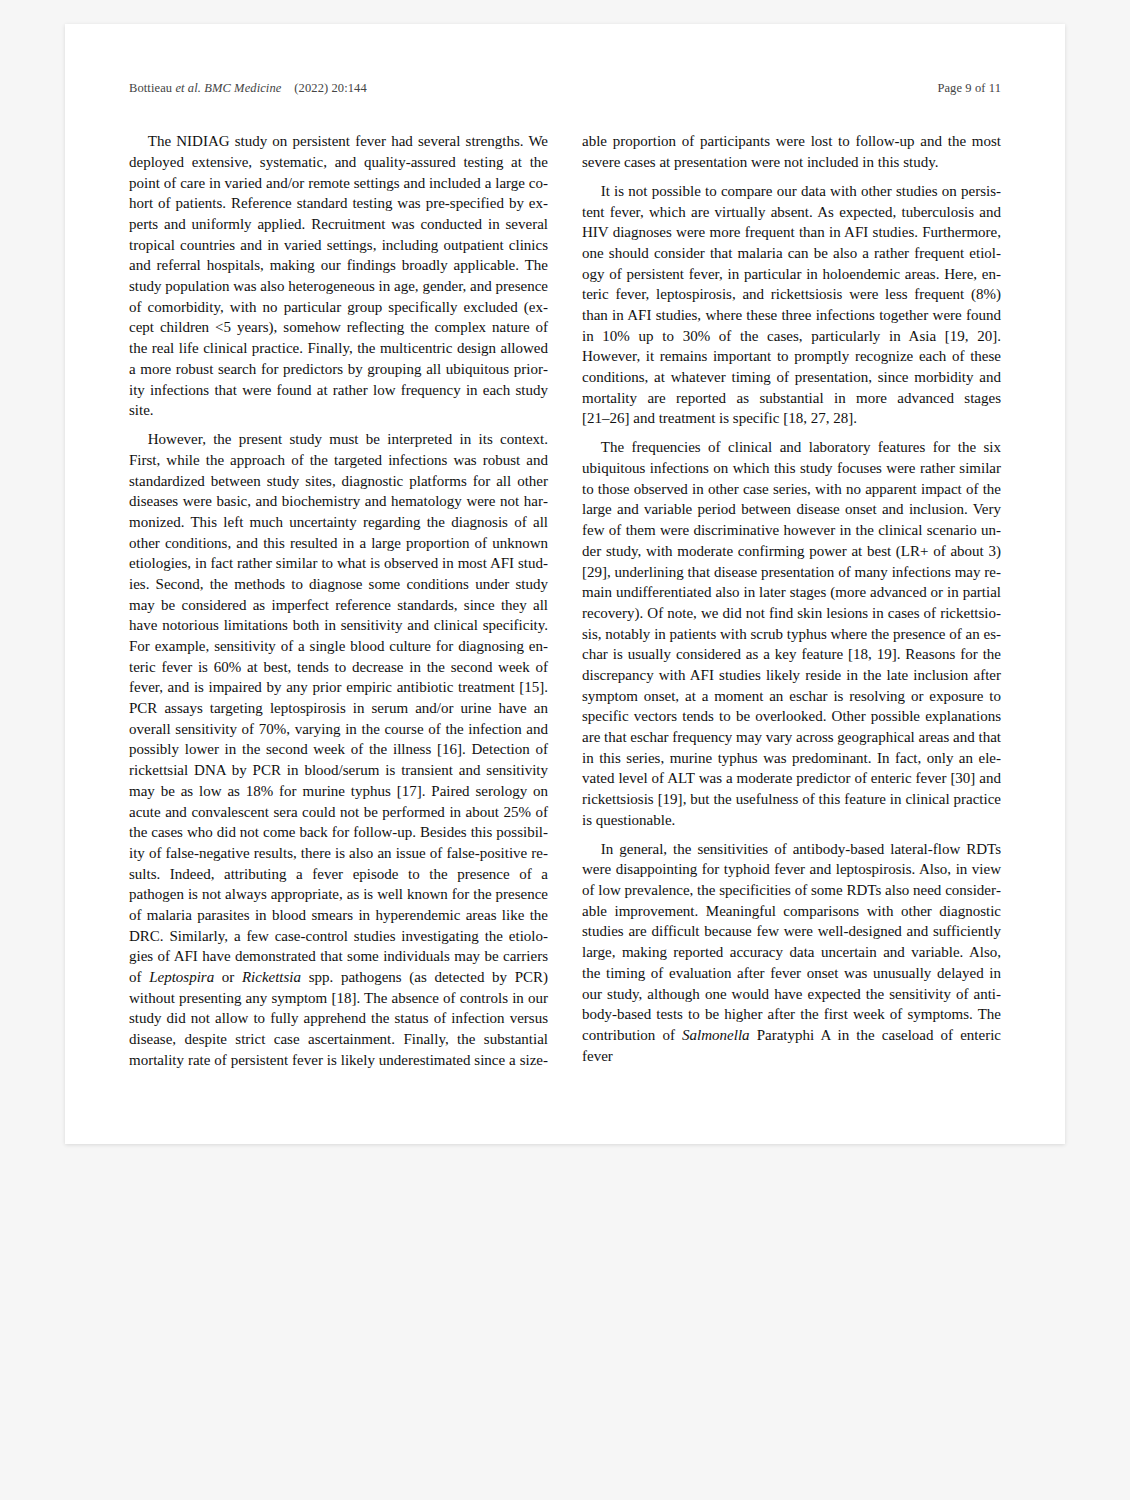Bottieau et al. BMC Medicine (2022) 20:144
Page 9 of 11
The NIDIAG study on persistent fever had several strengths. We deployed extensive, systematic, and quality-assured testing at the point of care in varied and/or remote settings and included a large cohort of patients. Reference standard testing was pre-specified by experts and uniformly applied. Recruitment was conducted in several tropical countries and in varied settings, including outpatient clinics and referral hospitals, making our findings broadly applicable. The study population was also heterogeneous in age, gender, and presence of comorbidity, with no particular group specifically excluded (except children <5 years), somehow reflecting the complex nature of the real life clinical practice. Finally, the multicentric design allowed a more robust search for predictors by grouping all ubiquitous priority infections that were found at rather low frequency in each study site.
However, the present study must be interpreted in its context. First, while the approach of the targeted infections was robust and standardized between study sites, diagnostic platforms for all other diseases were basic, and biochemistry and hematology were not harmonized. This left much uncertainty regarding the diagnosis of all other conditions, and this resulted in a large proportion of unknown etiologies, in fact rather similar to what is observed in most AFI studies. Second, the methods to diagnose some conditions under study may be considered as imperfect reference standards, since they all have notorious limitations both in sensitivity and clinical specificity. For example, sensitivity of a single blood culture for diagnosing enteric fever is 60% at best, tends to decrease in the second week of fever, and is impaired by any prior empiric antibiotic treatment [15]. PCR assays targeting leptospirosis in serum and/or urine have an overall sensitivity of 70%, varying in the course of the infection and possibly lower in the second week of the illness [16]. Detection of rickettsial DNA by PCR in blood/serum is transient and sensitivity may be as low as 18% for murine typhus [17]. Paired serology on acute and convalescent sera could not be performed in about 25% of the cases who did not come back for follow-up. Besides this possibility of false-negative results, there is also an issue of false-positive results. Indeed, attributing a fever episode to the presence of a pathogen is not always appropriate, as is well known for the presence of malaria parasites in blood smears in hyperendemic areas like the DRC. Similarly, a few case-control studies investigating the etiologies of AFI have demonstrated that some individuals may be carriers of Leptospira or Rickettsia spp. pathogens (as detected by PCR) without presenting any symptom [18]. The absence of controls in our study did not allow to fully apprehend the status of infection versus disease, despite strict case ascertainment. Finally, the substantial mortality rate of persistent fever is likely underestimated since a sizeable proportion of participants were lost to follow-up and the most severe cases at presentation were not included in this study.
It is not possible to compare our data with other studies on persistent fever, which are virtually absent. As expected, tuberculosis and HIV diagnoses were more frequent than in AFI studies. Furthermore, one should consider that malaria can be also a rather frequent etiology of persistent fever, in particular in holoendemic areas. Here, enteric fever, leptospirosis, and rickettsiosis were less frequent (8%) than in AFI studies, where these three infections together were found in 10% up to 30% of the cases, particularly in Asia [19, 20]. However, it remains important to promptly recognize each of these conditions, at whatever timing of presentation, since morbidity and mortality are reported as substantial in more advanced stages [21–26] and treatment is specific [18, 27, 28].
The frequencies of clinical and laboratory features for the six ubiquitous infections on which this study focuses were rather similar to those observed in other case series, with no apparent impact of the large and variable period between disease onset and inclusion. Very few of them were discriminative however in the clinical scenario under study, with moderate confirming power at best (LR+ of about 3) [29], underlining that disease presentation of many infections may remain undifferentiated also in later stages (more advanced or in partial recovery). Of note, we did not find skin lesions in cases of rickettsiosis, notably in patients with scrub typhus where the presence of an eschar is usually considered as a key feature [18, 19]. Reasons for the discrepancy with AFI studies likely reside in the late inclusion after symptom onset, at a moment an eschar is resolving or exposure to specific vectors tends to be overlooked. Other possible explanations are that eschar frequency may vary across geographical areas and that in this series, murine typhus was predominant. In fact, only an elevated level of ALT was a moderate predictor of enteric fever [30] and rickettsiosis [19], but the usefulness of this feature in clinical practice is questionable.
In general, the sensitivities of antibody-based lateral-flow RDTs were disappointing for typhoid fever and leptospirosis. Also, in view of low prevalence, the specificities of some RDTs also need considerable improvement. Meaningful comparisons with other diagnostic studies are difficult because few were well-designed and sufficiently large, making reported accuracy data uncertain and variable. Also, the timing of evaluation after fever onset was unusually delayed in our study, although one would have expected the sensitivity of antibody-based tests to be higher after the first week of symptoms. The contribution of Salmonella Paratyphi A in the caseload of enteric fever